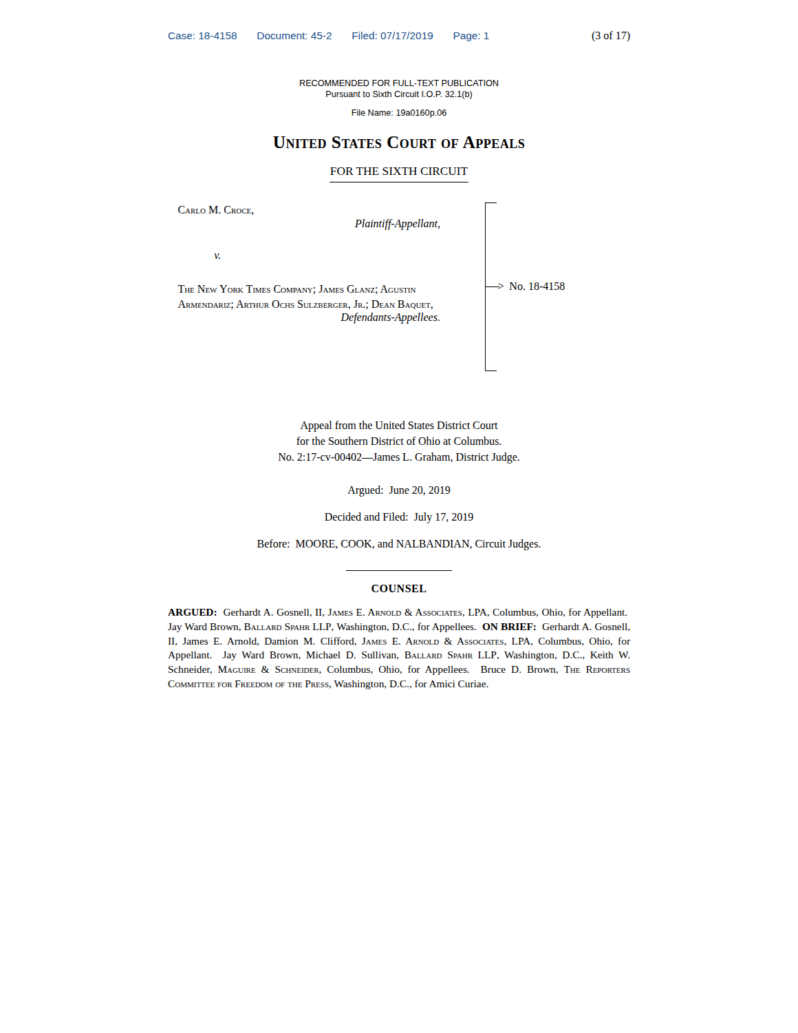Case: 18-4158 Document: 45-2 Filed: 07/17/2019 Page: 1 (3 of 17)
RECOMMENDED FOR FULL-TEXT PUBLICATION
Pursuant to Sixth Circuit I.O.P. 32.1(b)
File Name: 19a0160p.06
United States Court of Appeals
FOR THE SIXTH CIRCUIT
| Carlo M. Croce, Plaintiff-Appellant, v. The New York Times Company; James Glanz; Agustin Armendariz; Arthur Ochs Sulzberger, Jr.; Dean Baquet, Defendants-Appellees. | > | No. 18-4158 |
Appeal from the United States District Court
for the Southern District of Ohio at Columbus.
No. 2:17-cv-00402—James L. Graham, District Judge.
Argued: June 20, 2019
Decided and Filed: July 17, 2019
Before: MOORE, COOK, and NALBANDIAN, Circuit Judges.
COUNSEL
ARGUED: Gerhardt A. Gosnell, II, James E. Arnold & Associates, LPA, Columbus, Ohio, for Appellant. Jay Ward Brown, Ballard Spahr LLP, Washington, D.C., for Appellees. ON BRIEF: Gerhardt A. Gosnell, II, James E. Arnold, Damion M. Clifford, James E. Arnold & Associates, LPA, Columbus, Ohio, for Appellant. Jay Ward Brown, Michael D. Sullivan, Ballard Spahr LLP, Washington, D.C., Keith W. Schneider, Maguire & Schneider, Columbus, Ohio, for Appellees. Bruce D. Brown, The Reporters Committee for Freedom of the Press, Washington, D.C., for Amici Curiae.